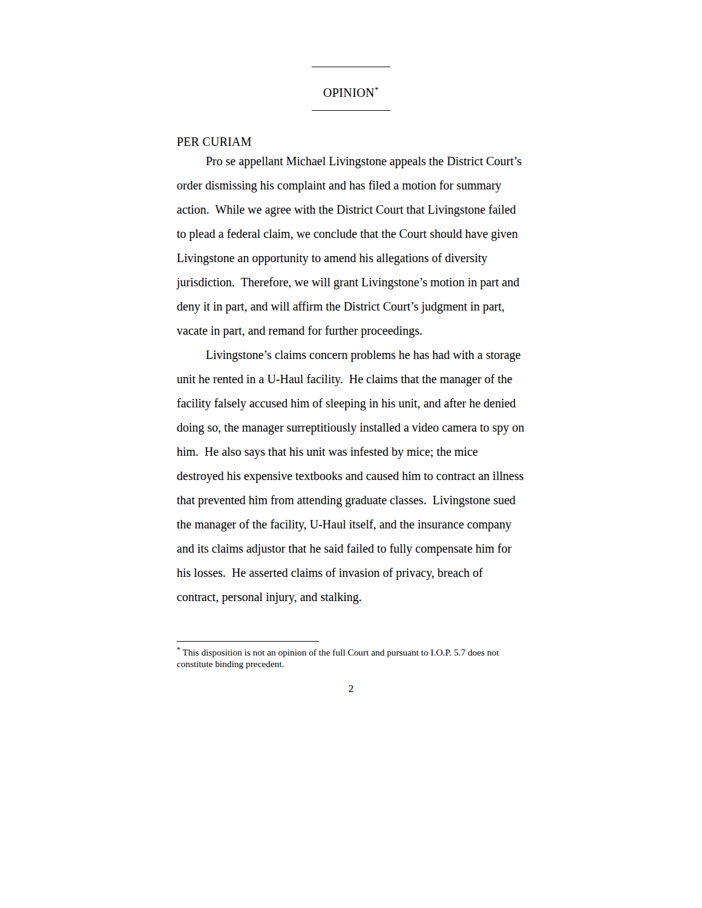OPINION*
PER CURIAM
Pro se appellant Michael Livingstone appeals the District Court’s order dismissing his complaint and has filed a motion for summary action. While we agree with the District Court that Livingstone failed to plead a federal claim, we conclude that the Court should have given Livingstone an opportunity to amend his allegations of diversity jurisdiction. Therefore, we will grant Livingstone’s motion in part and deny it in part, and will affirm the District Court’s judgment in part, vacate in part, and remand for further proceedings.
Livingstone’s claims concern problems he has had with a storage unit he rented in a U-Haul facility. He claims that the manager of the facility falsely accused him of sleeping in his unit, and after he denied doing so, the manager surreptitiously installed a video camera to spy on him. He also says that his unit was infested by mice; the mice destroyed his expensive textbooks and caused him to contract an illness that prevented him from attending graduate classes. Livingstone sued the manager of the facility, U-Haul itself, and the insurance company and its claims adjustor that he said failed to fully compensate him for his losses. He asserted claims of invasion of privacy, breach of contract, personal injury, and stalking.
* This disposition is not an opinion of the full Court and pursuant to I.O.P. 5.7 does not constitute binding precedent.
2